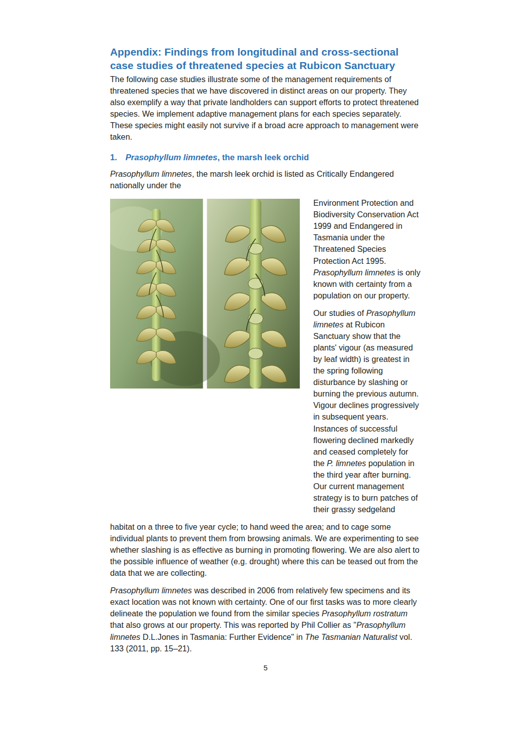Appendix: Findings from longitudinal and cross-sectional case studies of threatened species at Rubicon Sanctuary
The following case studies illustrate some of the management requirements of threatened species that we have discovered in distinct areas on our property. They also exemplify a way that private landholders can support efforts to protect threatened species. We implement adaptive management plans for each species separately. These species might easily not survive if a broad acre approach to management were taken.
1. Prasophyllum limnetes, the marsh leek orchid
Prasophyllum limnetes, the marsh leek orchid is listed as Critically Endangered nationally under the
Environment Protection and Biodiversity Conservation Act 1999 and Endangered in Tasmania under the Threatened Species Protection Act 1995. Prasophyllum limnetes is only known with certainty from a population on our property.
Our studies of Prasophyllum limnetes at Rubicon Sanctuary show that the plants' vigour (as measured by leaf width) is greatest in the spring following disturbance by slashing or burning the previous autumn. Vigour declines progressively in subsequent years. Instances of successful flowering declined markedly and ceased completely for the P. limnetes population in the third year after burning. Our current management strategy is to burn patches of their grassy sedgeland
habitat on a three to five year cycle; to hand weed the area; and to cage some individual plants to prevent them from browsing animals. We are experimenting to see whether slashing is as effective as burning in promoting flowering. We are also alert to the possible influence of weather (e.g. drought) where this can be teased out from the data that we are collecting.
Prasophyllum limnetes was described in 2006 from relatively few specimens and its exact location was not known with certainty. One of our first tasks was to more clearly delineate the population we found from the similar species Prasophyllum rostratum that also grows at our property. This was reported by Phil Collier as "Prasophyllum limnetes D.L.Jones in Tasmania: Further Evidence" in The Tasmanian Naturalist vol. 133 (2011, pp. 15–21).
5